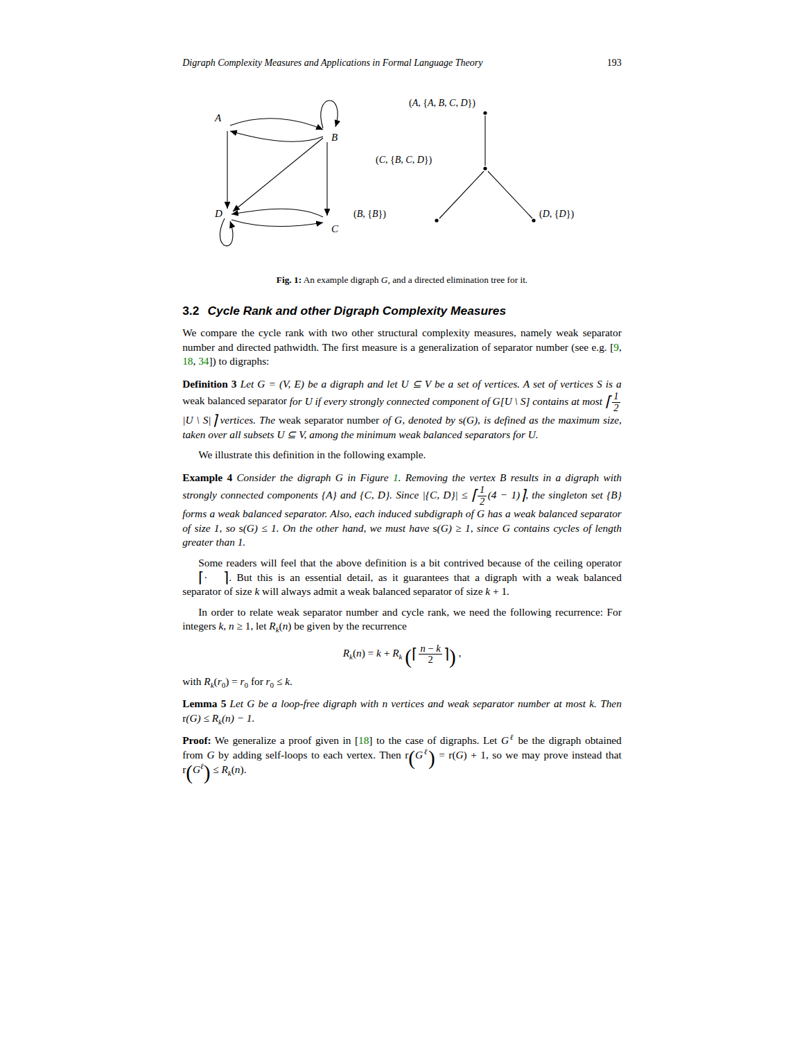Digraph Complexity Measures and Applications in Formal Language Theory 193
A B C D (A, {A, B, C, D}) (C, {B, C, D}) (B, {B}) (D, {D})
Fig. 1: An example digraph G, and a directed elimination tree for it.
3.2 Cycle Rank and other Digraph Complexity Measures
We compare the cycle rank with two other structural complexity measures, namely weak separator number and directed pathwidth. The first measure is a generalization of separator number (see e.g. [9, 18, 34]) to digraphs:
Definition 3 Let G = (V, E) be a digraph and let U ⊆ V be a set of vertices. A set of vertices S is a weak balanced separator for U if every strongly connected component of G[U \ S] contains at most ⌈12|U \ S|⌉ vertices. The weak separator number of G, denoted by s(G), is defined as the maximum size, taken over all subsets U ⊆ V, among the minimum weak balanced separators for U.
We illustrate this definition in the following example.
Example 4 Consider the digraph G in Figure 1. Removing the vertex B results in a digraph with strongly connected components {A} and {C, D}. Since |{C, D}| ≤ ⌈12(4 − 1)⌉, the singleton set {B} forms a weak balanced separator. Also, each induced subdigraph of G has a weak balanced separator of size 1, so s(G) ≤ 1. On the other hand, we must have s(G) ≥ 1, since G contains cycles of length greater than 1.
Some readers will feel that the above definition is a bit contrived because of the ceiling operator ⌈·⌉. But this is an essential detail, as it guarantees that a digraph with a weak balanced separator of size k will always admit a weak balanced separator of size k + 1.
In order to relate weak separator number and cycle rank, we need the following recurrence: For integers k, n ≥ 1, let Rk(n) be given by the recurrence
Rk(n) = k + Rk (⌈n − k 2⌉) ,
with Rk(r0) = r0 for r0 ≤ k.
Lemma 5 Let G be a loop-free digraph with n vertices and weak separator number at most k. Then r(G) ≤ Rk(n) − 1.
Proof: We generalize a proof given in [18] to the case of digraphs. Let Gℓ be the digraph obtained from G by adding self-loops to each vertex. Then r(Gℓ) = r(G) + 1, so we may prove instead that r(Gℓ) ≤ Rk(n).